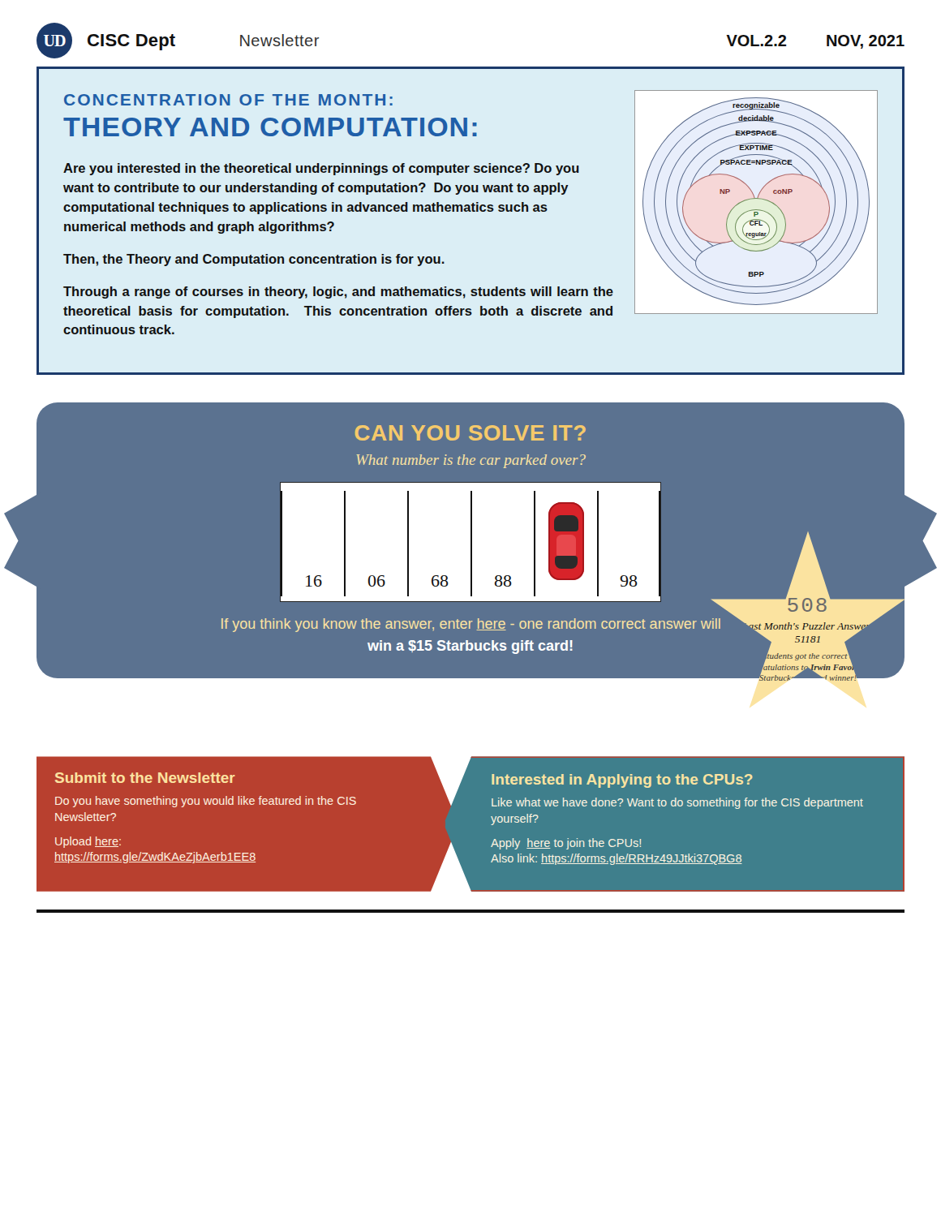UD
CISC Dept
Newsletter
VOL.2.2 NOV, 2021
recognizable
decidable
EXPSPACE
EXPTIME
PSPACE=NPSPACE
NP
coNP
P
CFL
regular
BPP
Concentration of the Month:
Theory and Computation:
Are you interested in the theoretical underpinnings of computer science? Do you want to contribute to our understanding of computation? Do you want to apply computational techniques to applications in advanced mathematics such as numerical methods and graph algorithms?
Then, the Theory and Computation concentration is for you.
Through a range of courses in theory, logic, and mathematics, students will learn the theoretical basis for computation. This concentration offers both a discrete and continuous track.
CAN YOU SOLVE IT?
What number is the car parked over?
16
06
68
88
98
If you think you know the answer, enter here - one random correct answer will win a $15 Starbucks gift card!
508
Last Month's Puzzler Answer: 51181
Only 8 students got the correct answer. Congratulations to Irwin Favors, our Starbucks gift card winner!
Submit to the Newsletter
Do you have something you would like featured in the CIS Newsletter?
Upload here:
https://forms.gle/ZwdKAeZjbAerb1EE8
Interested in Applying to the CPUs?
Like what we have done? Want to do something for the CIS department yourself?
Apply here to join the CPUs!
Also link: https://forms.gle/RRHz49JJtki37QBG8